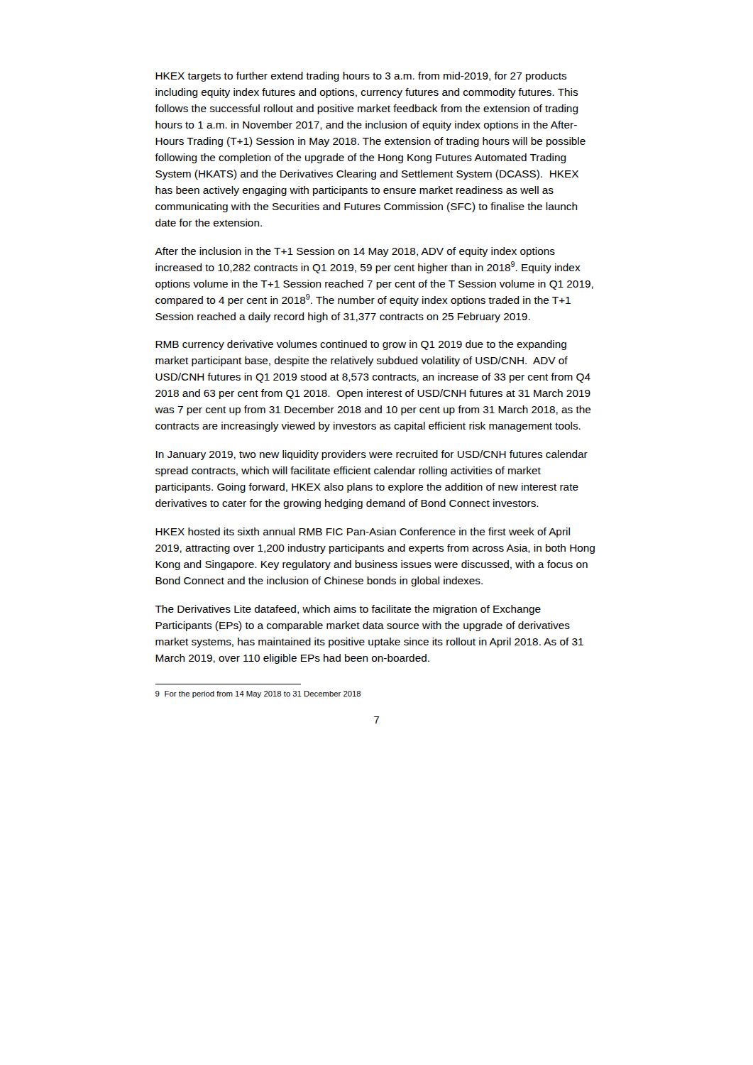HKEX targets to further extend trading hours to 3 a.m. from mid-2019, for 27 products including equity index futures and options, currency futures and commodity futures. This follows the successful rollout and positive market feedback from the extension of trading hours to 1 a.m. in November 2017, and the inclusion of equity index options in the After-Hours Trading (T+1) Session in May 2018. The extension of trading hours will be possible following the completion of the upgrade of the Hong Kong Futures Automated Trading System (HKATS) and the Derivatives Clearing and Settlement System (DCASS). HKEX has been actively engaging with participants to ensure market readiness as well as communicating with the Securities and Futures Commission (SFC) to finalise the launch date for the extension.
After the inclusion in the T+1 Session on 14 May 2018, ADV of equity index options increased to 10,282 contracts in Q1 2019, 59 per cent higher than in 20189. Equity index options volume in the T+1 Session reached 7 per cent of the T Session volume in Q1 2019, compared to 4 per cent in 20189. The number of equity index options traded in the T+1 Session reached a daily record high of 31,377 contracts on 25 February 2019.
RMB currency derivative volumes continued to grow in Q1 2019 due to the expanding market participant base, despite the relatively subdued volatility of USD/CNH. ADV of USD/CNH futures in Q1 2019 stood at 8,573 contracts, an increase of 33 per cent from Q4 2018 and 63 per cent from Q1 2018. Open interest of USD/CNH futures at 31 March 2019 was 7 per cent up from 31 December 2018 and 10 per cent up from 31 March 2018, as the contracts are increasingly viewed by investors as capital efficient risk management tools.
In January 2019, two new liquidity providers were recruited for USD/CNH futures calendar spread contracts, which will facilitate efficient calendar rolling activities of market participants. Going forward, HKEX also plans to explore the addition of new interest rate derivatives to cater for the growing hedging demand of Bond Connect investors.
HKEX hosted its sixth annual RMB FIC Pan-Asian Conference in the first week of April 2019, attracting over 1,200 industry participants and experts from across Asia, in both Hong Kong and Singapore. Key regulatory and business issues were discussed, with a focus on Bond Connect and the inclusion of Chinese bonds in global indexes.
The Derivatives Lite datafeed, which aims to facilitate the migration of Exchange Participants (EPs) to a comparable market data source with the upgrade of derivatives market systems, has maintained its positive uptake since its rollout in April 2018. As of 31 March 2019, over 110 eligible EPs had been on-boarded.
9 For the period from 14 May 2018 to 31 December 2018
7